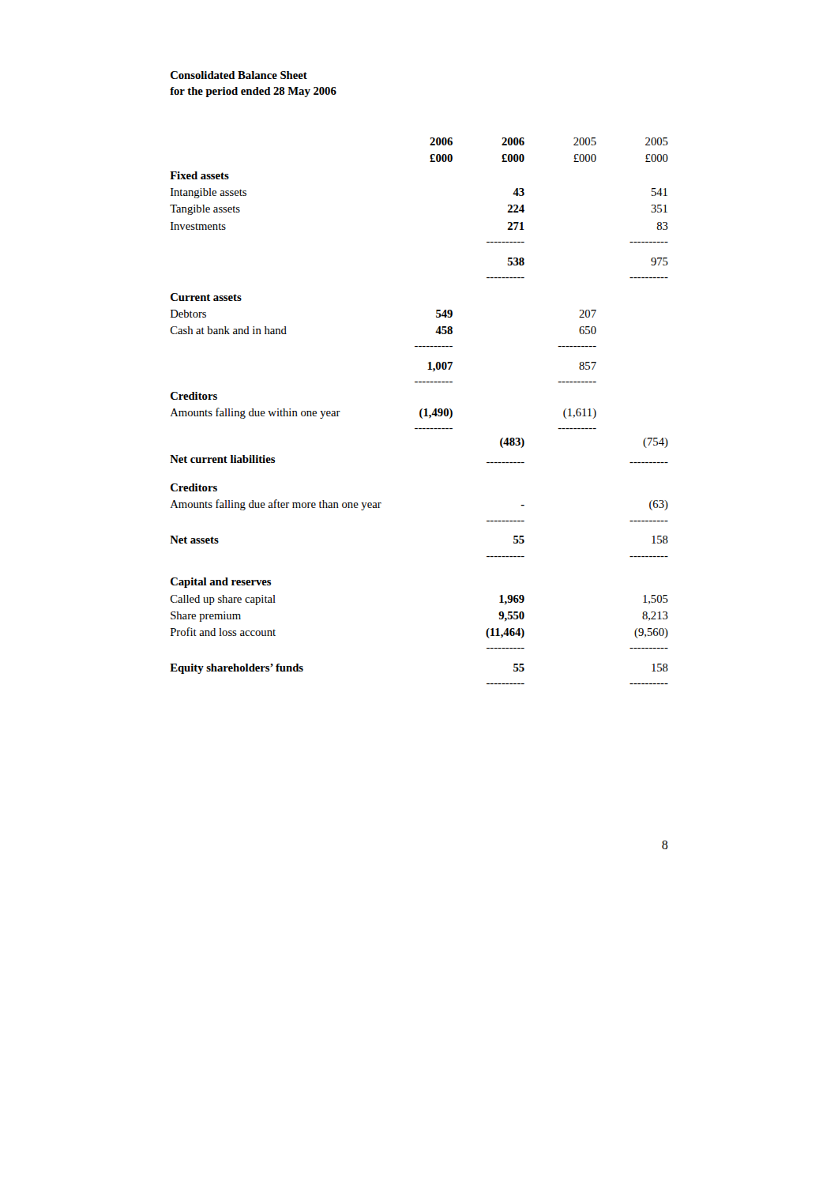Consolidated Balance Sheet
for the period ended 28 May 2006
| | 2006 | 2006 | 2005 | 2005 |
| | £000 | £000 | £000 | £000 |
| Fixed assets | | | | |
| Intangible assets | | 43 | | 541 |
| Tangible assets | | 224 | | 351 |
| Investments | | 271 | | 83 |
| | | ---------- | | ---------- |
| | | 538 | | 975 |
| | | ---------- | | ---------- |
| Current assets | | | | |
| Debtors | 549 | | 207 | |
| Cash at bank and in hand | 458 | | 650 | |
| | ---------- | | ---------- | |
| | 1,007 | | 857 | |
| | ---------- | | ---------- | |
| Creditors | | | | |
| Amounts falling due within one year | (1,490) | | (1,611) | |
| | ---------- | | ---------- | |
| | | (483) | | (754) |
| Net current liabilities | | ---------- | | ---------- |
| Creditors | | | | |
| Amounts falling due after more than one year | | - | | (63) |
| | | ---------- | | ---------- |
| Net assets | | 55 | | 158 |
| | | ---------- | | ---------- |
| Capital and reserves | | | | |
| Called up share capital | | 1,969 | | 1,505 |
| Share premium | | 9,550 | | 8,213 |
| Profit and loss account | | (11,464) | | (9,560) |
| | | ---------- | | ---------- |
| Equity shareholders’ funds | | 55 | | 158 |
| | | ---------- | | ---------- |
8